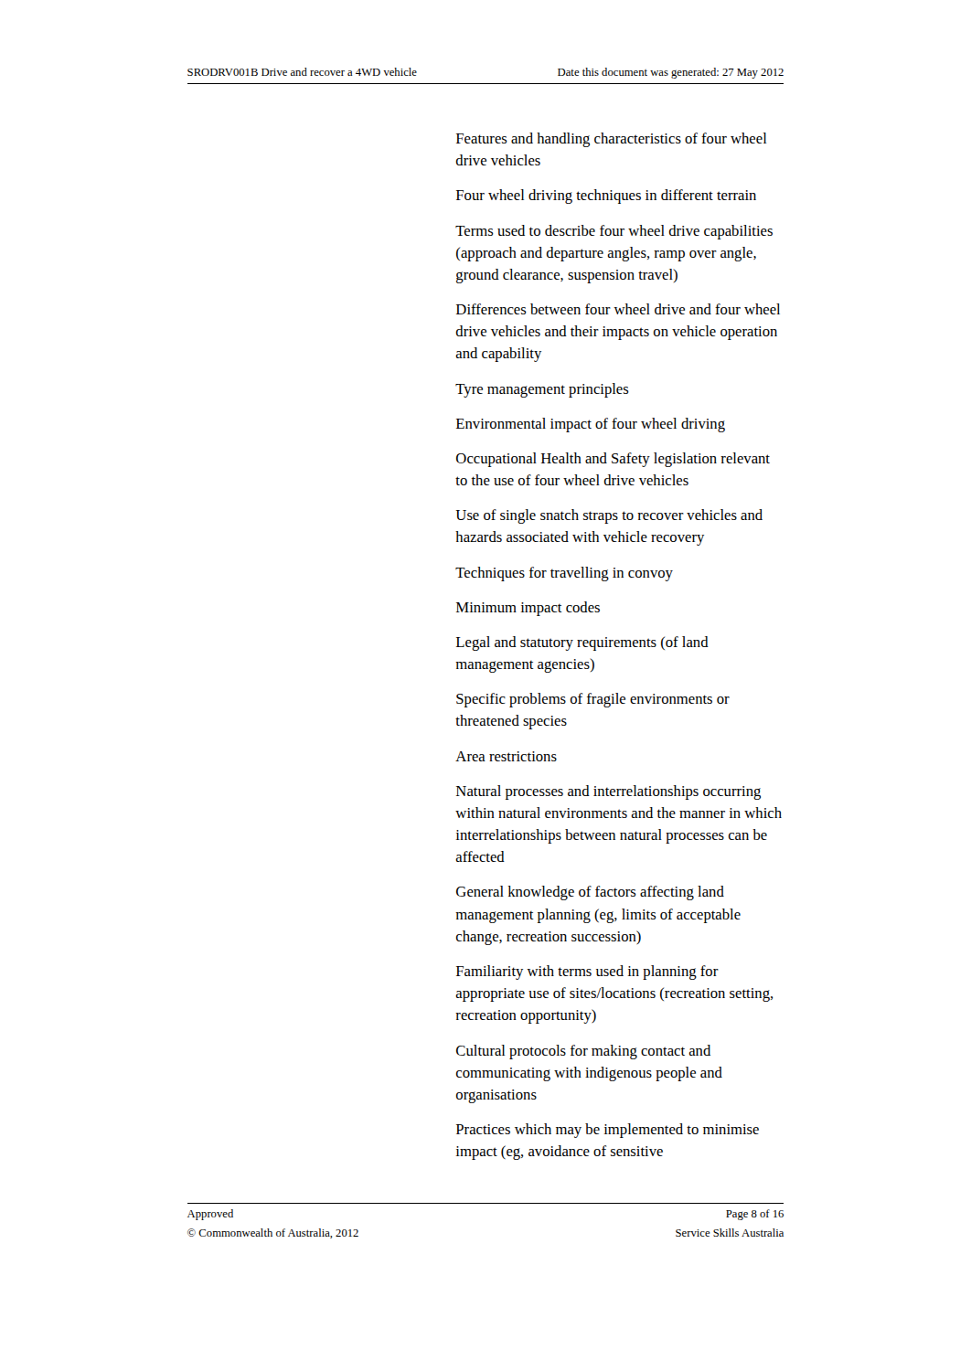SRODRV001B Drive and recover a 4WD vehicle
Date this document was generated: 27 May 2012
Features and handling characteristics of four wheel drive vehicles
Four wheel driving techniques in different terrain
Terms used to describe four wheel drive capabilities (approach and departure angles, ramp over angle, ground clearance, suspension travel)
Differences between four wheel drive and four wheel drive vehicles and their impacts on vehicle operation and capability
Tyre management principles
Environmental impact of four wheel driving
Occupational Health and Safety legislation relevant to the use of four wheel drive vehicles
Use of single snatch straps to recover vehicles and hazards associated with vehicle recovery
Techniques for travelling in convoy
Minimum impact codes
Legal and statutory requirements (of land management agencies)
Specific problems of fragile environments or threatened species
Area restrictions
Natural processes and interrelationships occurring within natural environments and the manner in which interrelationships between natural processes can be affected
General knowledge of factors affecting land management planning (eg, limits of acceptable change, recreation succession)
Familiarity with terms used in planning for appropriate use of sites/locations (recreation setting, recreation opportunity)
Cultural protocols for making contact and communicating with indigenous people and organisations
Practices which may be implemented to minimise impact (eg, avoidance of sensitive
Approved
Page 8 of 16
© Commonwealth of Australia, 2012
Service Skills Australia